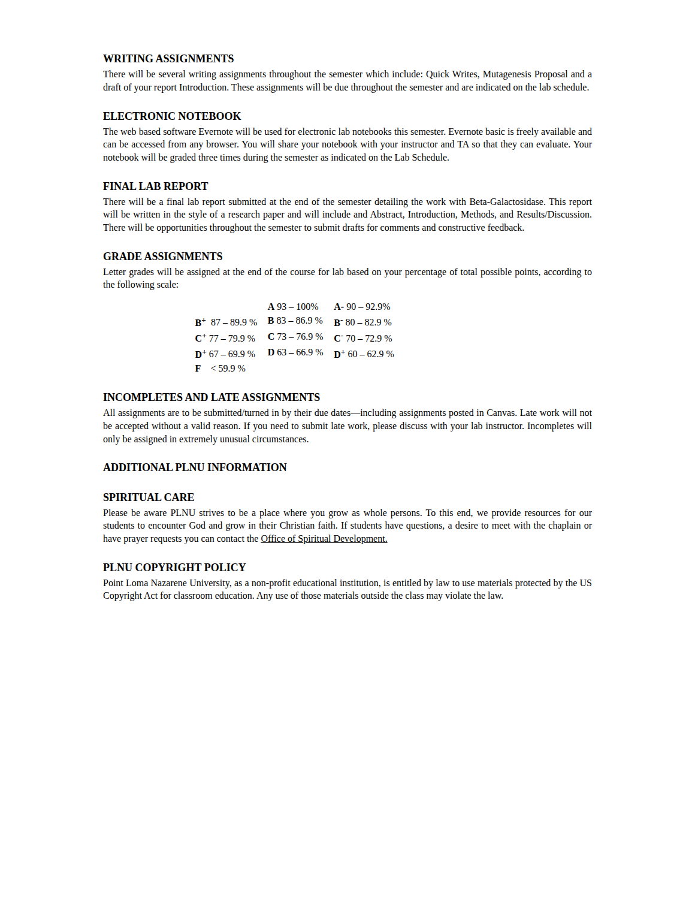WRITING ASSIGNMENTS
There will be several writing assignments throughout the semester which include: Quick Writes, Mutagenesis Proposal and a draft of your report Introduction. These assignments will be due throughout the semester and are indicated on the lab schedule.
ELECTRONIC NOTEBOOK
The web based software Evernote will be used for electronic lab notebooks this semester. Evernote basic is freely available and can be accessed from any browser. You will share your notebook with your instructor and TA so that they can evaluate. Your notebook will be graded three times during the semester as indicated on the Lab Schedule.
FINAL LAB REPORT
There will be a final lab report submitted at the end of the semester detailing the work with Beta-Galactosidase. This report will be written in the style of a research paper and will include and Abstract, Introduction, Methods, and Results/Discussion. There will be opportunities throughout the semester to submit drafts for comments and constructive feedback.
GRADE ASSIGNMENTS
Letter grades will be assigned at the end of the course for lab based on your percentage of total possible points, according to the following scale:
| | A 93 – 100% | A- 90 – 92.9% |
| B + 87 – 89.9 % | B 83 – 86.9 % | B - 80 – 82.9 % |
| C + 77 – 79.9 % | C 73 – 76.9 % | C - 70 – 72.9 % |
| D + 67 – 69.9 % | D 63 – 66.9 % | D + 60 – 62.9 % |
| F < 59.9 % | | |
INCOMPLETES AND LATE ASSIGNMENTS
All assignments are to be submitted/turned in by their due dates—including assignments posted in Canvas. Late work will not be accepted without a valid reason. If you need to submit late work, please discuss with your lab instructor. Incompletes will only be assigned in extremely unusual circumstances.
ADDITIONAL PLNU INFORMATION
SPIRITUAL CARE
Please be aware PLNU strives to be a place where you grow as whole persons. To this end, we provide resources for our students to encounter God and grow in their Christian faith. If students have questions, a desire to meet with the chaplain or have prayer requests you can contact the Office of Spiritual Development.
PLNU COPYRIGHT POLICY
Point Loma Nazarene University, as a non-profit educational institution, is entitled by law to use materials protected by the US Copyright Act for classroom education. Any use of those materials outside the class may violate the law.